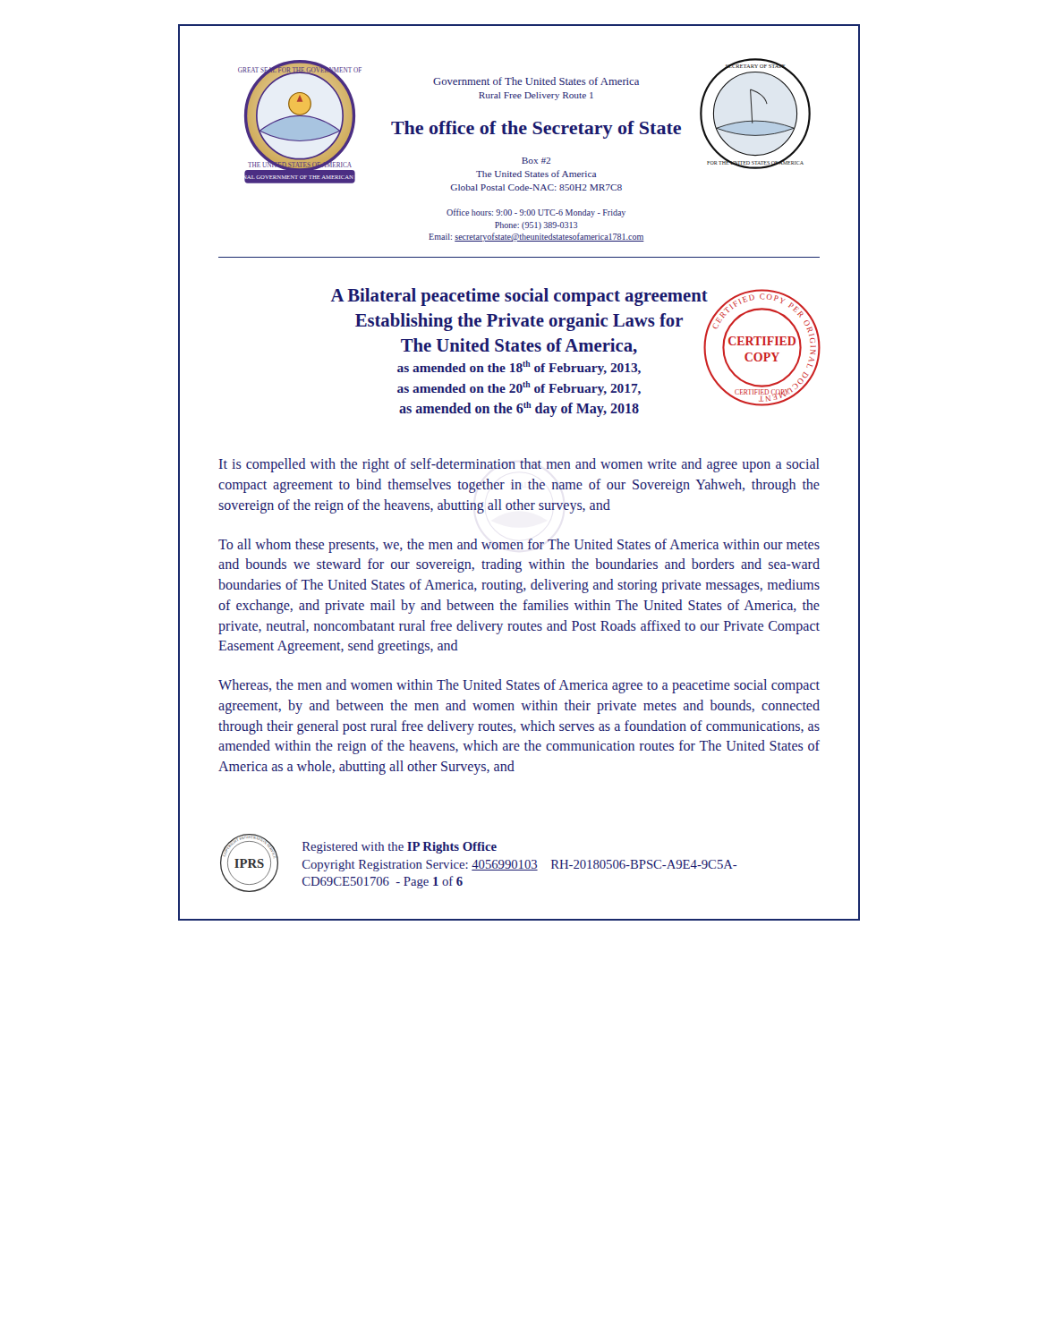Government of The United States of America
Rural Free Delivery Route 1
The office of the Secretary of State
Box #2
The United States of America
Global Postal Code-NAC: 850H2 MR7C8
Office hours: 9:00 - 9:00 UTC-6 Monday - Friday
Phone: (951) 389-0313
Email: secretaryofstate@theunitedstatesofamerica1781.com
A Bilateral peacetime social compact agreement
Establishing the Private organic Laws for
The United States of America, as amended on the 18th of February, 2013, as amended on the 20th of February, 2017, as amended on the 6th day of May, 2018
It is compelled with the right of self-determination that men and women write and agree upon a social compact agreement to bind themselves together in the name of our Sovereign Yahweh, through the sovereign of the reign of the heavens, abutting all other surveys, and
To all whom these presents, we, the men and women for The United States of America within our metes and bounds we steward for our sovereign, trading within the boundaries and borders and sea-ward boundaries of The United States of America, routing, delivering and storing private messages, mediums of exchange, and private mail by and between the families within The United States of America, the private, neutral, noncombatant rural free delivery routes and Post Roads affixed to our Private Compact Easement Agreement, send greetings, and
Whereas, the men and women within The United States of America agree to a peacetime social compact agreement, by and between the men and women within their private metes and bounds, connected through their general post rural free delivery routes, which serves as a foundation of communications, as amended within the reign of the heavens, which are the communication routes for The United States of America as a whole, abutting all other Surveys, and
Registered with the IP Rights Office
Copyright Registration Service: 4056990103 RH-20180506-BPSC-A9E4-9C5A-CD69CE501706 - Page 1 of 6